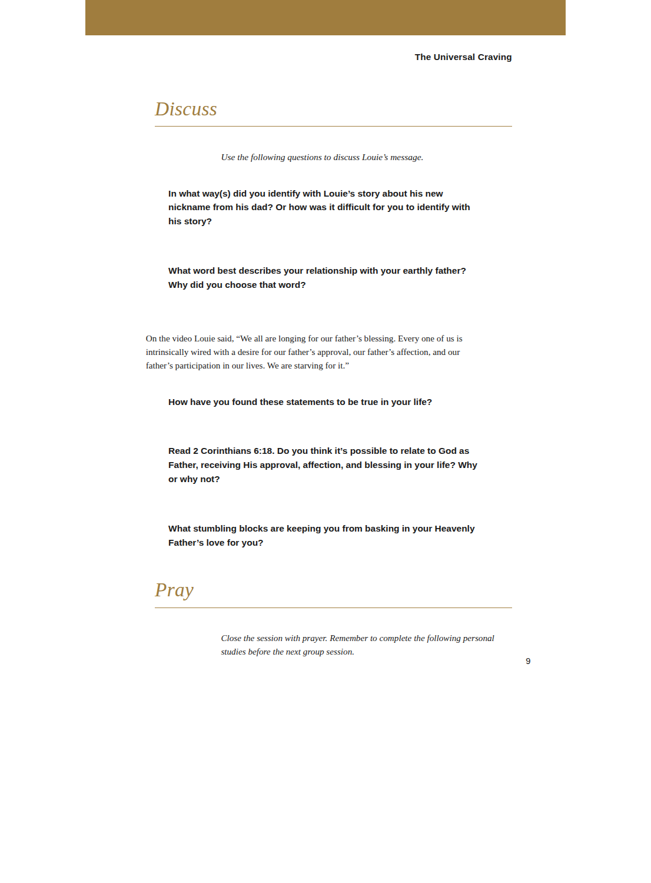The Universal Craving
Discuss
Use the following questions to discuss Louie’s message.
In what way(s) did you identify with Louie’s story about his new nickname from his dad? Or how was it difficult for you to identify with his story?
What word best describes your relationship with your earthly father? Why did you choose that word?
On the video Louie said, “We all are longing for our father’s blessing. Every one of us is intrinsically wired with a desire for our father’s approval, our father’s affection, and our father’s participation in our lives. We are starving for it.”
How have you found these statements to be true in your life?
Read 2 Corinthians 6:18. Do you think it’s possible to relate to God as Father, receiving His approval, affection, and blessing in your life? Why or why not?
What stumbling blocks are keeping you from basking in your Heavenly Father’s love for you?
Pray
Close the session with prayer. Remember to complete the following personal studies before the next group session.
9